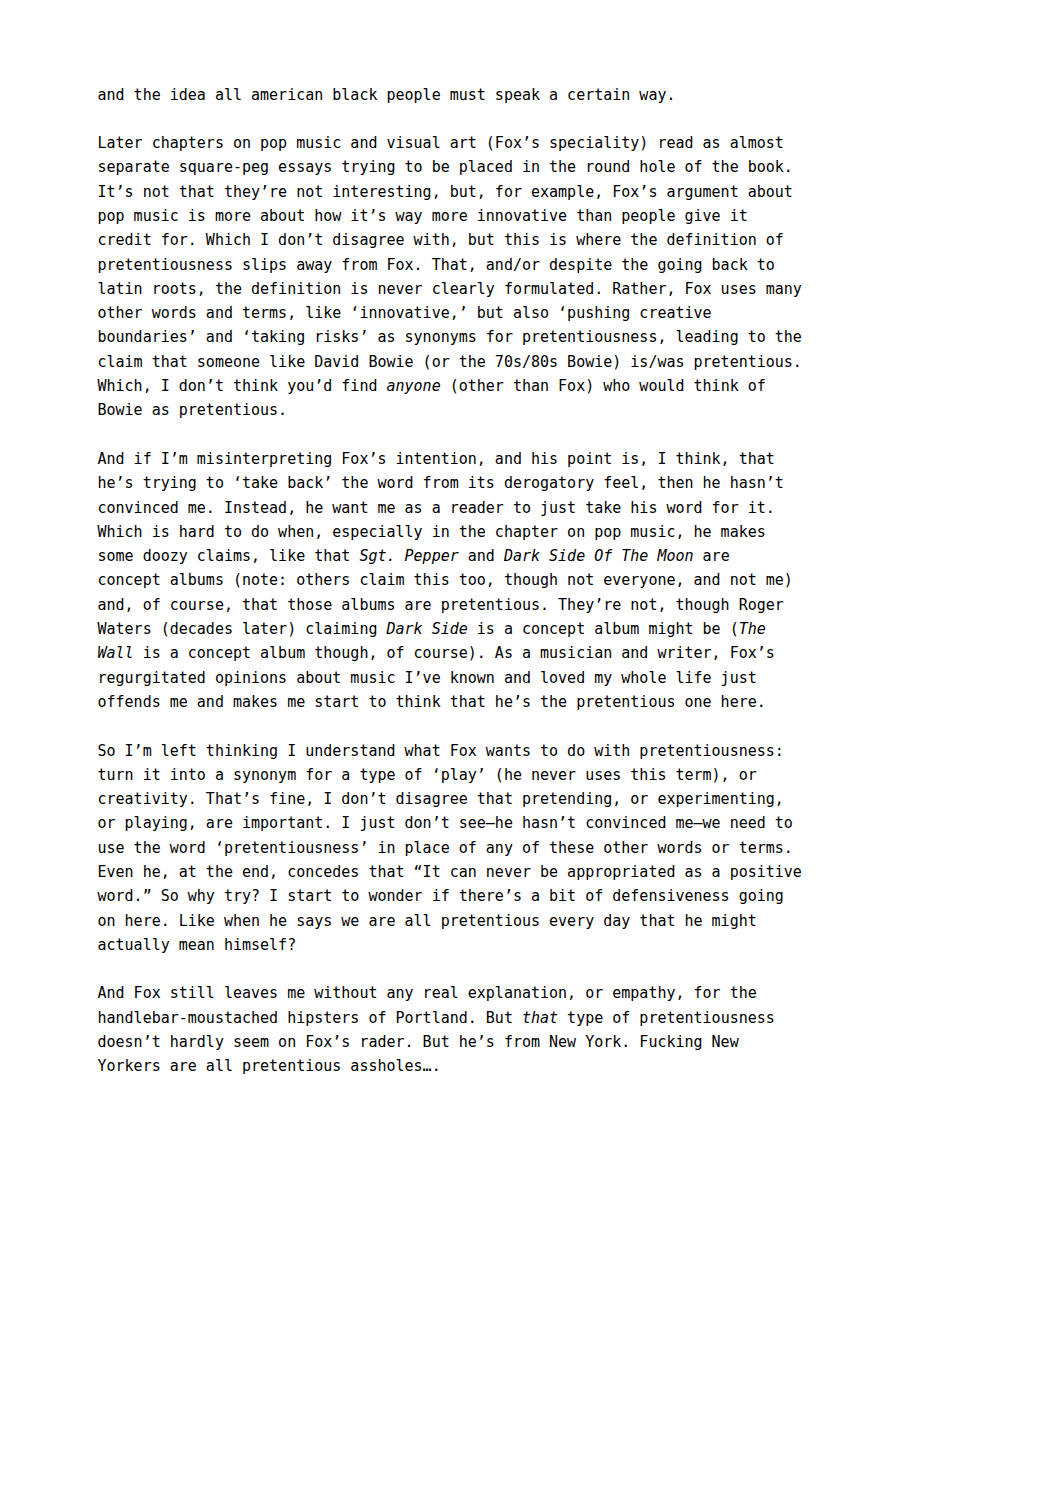and the idea all american black people must speak a certain way.
Later chapters on pop music and visual art (Fox’s speciality) read as almost separate square-peg essays trying to be placed in the round hole of the book. It’s not that they’re not interesting, but, for example, Fox’s argument about pop music is more about how it’s way more innovative than people give it credit for. Which I don’t disagree with, but this is where the definition of pretentiousness slips away from Fox. That, and/or despite the going back to latin roots, the definition is never clearly formulated. Rather, Fox uses many other words and terms, like ‘innovative,’ but also ‘pushing creative boundaries’ and ‘taking risks’ as synonyms for pretentiousness, leading to the claim that someone like David Bowie (or the 70s/80s Bowie) is/was pretentious. Which, I don’t think you’d find anyone (other than Fox) who would think of Bowie as pretentious.
And if I’m misinterpreting Fox’s intention, and his point is, I think, that he’s trying to ‘take back’ the word from its derogatory feel, then he hasn’t convinced me. Instead, he want me as a reader to just take his word for it. Which is hard to do when, especially in the chapter on pop music, he makes some doozy claims, like that Sgt. Pepper and Dark Side Of The Moon are concept albums (note: others claim this too, though not everyone, and not me) and, of course, that those albums are pretentious. They’re not, though Roger Waters (decades later) claiming Dark Side is a concept album might be (The Wall is a concept album though, of course). As a musician and writer, Fox’s regurgitated opinions about music I’ve known and loved my whole life just offends me and makes me start to think that he’s the pretentious one here.
So I’m left thinking I understand what Fox wants to do with pretentiousness: turn it into a synonym for a type of ‘play’ (he never uses this term), or creativity. That’s fine, I don’t disagree that pretending, or experimenting, or playing, are important. I just don’t see—he hasn’t convinced me—we need to use the word ‘pretentiousness’ in place of any of these other words or terms. Even he, at the end, concedes that “It can never be appropriated as a positive word.” So why try? I start to wonder if there’s a bit of defensiveness going on here. Like when he says we are all pretentious every day that he might actually mean himself?
And Fox still leaves me without any real explanation, or empathy, for the handlebar-moustached hipsters of Portland. But that type of pretentiousness doesn’t hardly seem on Fox’s rader. But he’s from New York. Fucking New Yorkers are all pretentious assholes….